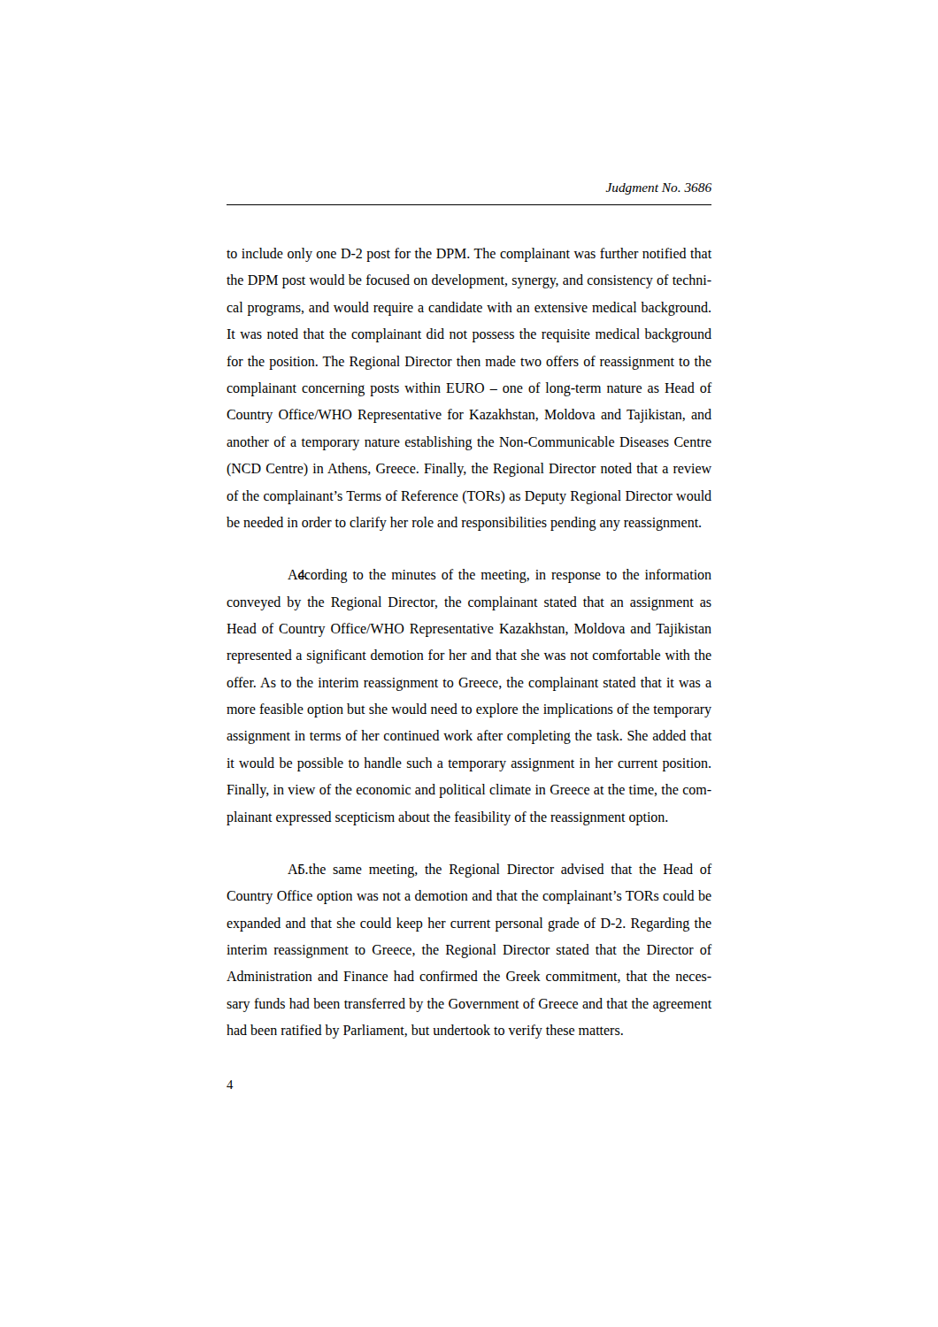Judgment No. 3686
to include only one D-2 post for the DPM. The complainant was further notified that the DPM post would be focused on development, synergy, and consistency of technical programs, and would require a candidate with an extensive medical background. It was noted that the complainant did not possess the requisite medical background for the position. The Regional Director then made two offers of reassignment to the complainant concerning posts within EURO – one of long-term nature as Head of Country Office/WHO Representative for Kazakhstan, Moldova and Tajikistan, and another of a temporary nature establishing the Non-Communicable Diseases Centre (NCD Centre) in Athens, Greece. Finally, the Regional Director noted that a review of the complainant’s Terms of Reference (TORs) as Deputy Regional Director would be needed in order to clarify her role and responsibilities pending any reassignment.
4. According to the minutes of the meeting, in response to the information conveyed by the Regional Director, the complainant stated that an assignment as Head of Country Office/WHO Representative Kazakhstan, Moldova and Tajikistan represented a significant demotion for her and that she was not comfortable with the offer. As to the interim reassignment to Greece, the complainant stated that it was a more feasible option but she would need to explore the implications of the temporary assignment in terms of her continued work after completing the task. She added that it would be possible to handle such a temporary assignment in her current position. Finally, in view of the economic and political climate in Greece at the time, the complainant expressed scepticism about the feasibility of the reassignment option.
5. At the same meeting, the Regional Director advised that the Head of Country Office option was not a demotion and that the complainant’s TORs could be expanded and that she could keep her current personal grade of D-2. Regarding the interim reassignment to Greece, the Regional Director stated that the Director of Administration and Finance had confirmed the Greek commitment, that the necessary funds had been transferred by the Government of Greece and that the agreement had been ratified by Parliament, but undertook to verify these matters.
4